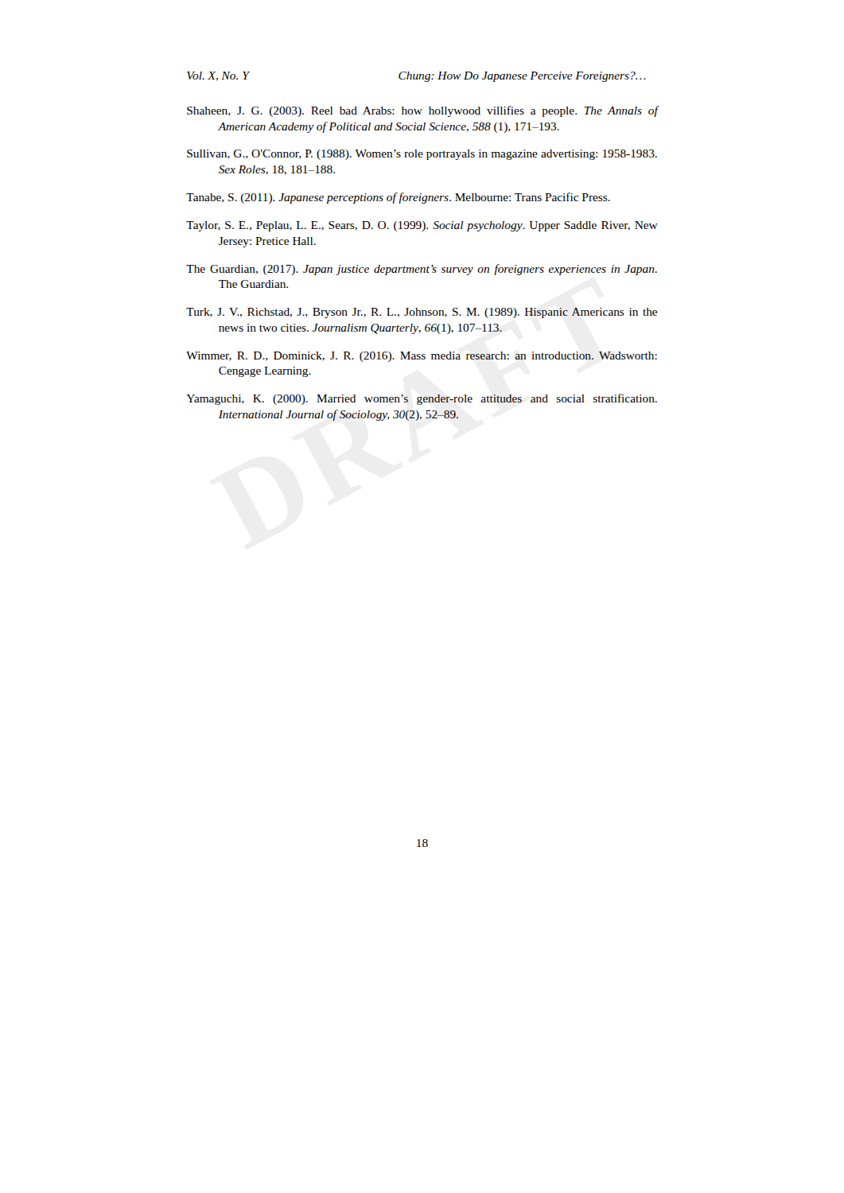DRAFT
Vol. X, No. Y Chung: How Do Japanese Perceive Foreigners?…
Shaheen, J. G. (2003). Reel bad Arabs: how hollywood villifies a people. The Annals of American Academy of Political and Social Science, 588 (1), 171–193.
Sullivan, G., O'Connor, P. (1988). Women’s role portrayals in magazine advertising: 1958-1983. Sex Roles, 18, 181–188.
Tanabe, S. (2011). Japanese perceptions of foreigners. Melbourne: Trans Pacific Press.
Taylor, S. E., Peplau, L. E., Sears, D. O. (1999). Social psychology. Upper Saddle River, New Jersey: Pretice Hall.
The Guardian, (2017). Japan justice department’s survey on foreigners experiences in Japan. The Guardian.
Turk, J. V., Richstad, J., Bryson Jr., R. L., Johnson, S. M. (1989). Hispanic Americans in the news in two cities. Journalism Quarterly, 66(1), 107–113.
Wimmer, R. D., Dominick, J. R. (2016). Mass media research: an introduction. Wadsworth: Cengage Learning.
Yamaguchi, K. (2000). Married women’s gender-role attitudes and social stratification. International Journal of Sociology, 30(2), 52–89.
18